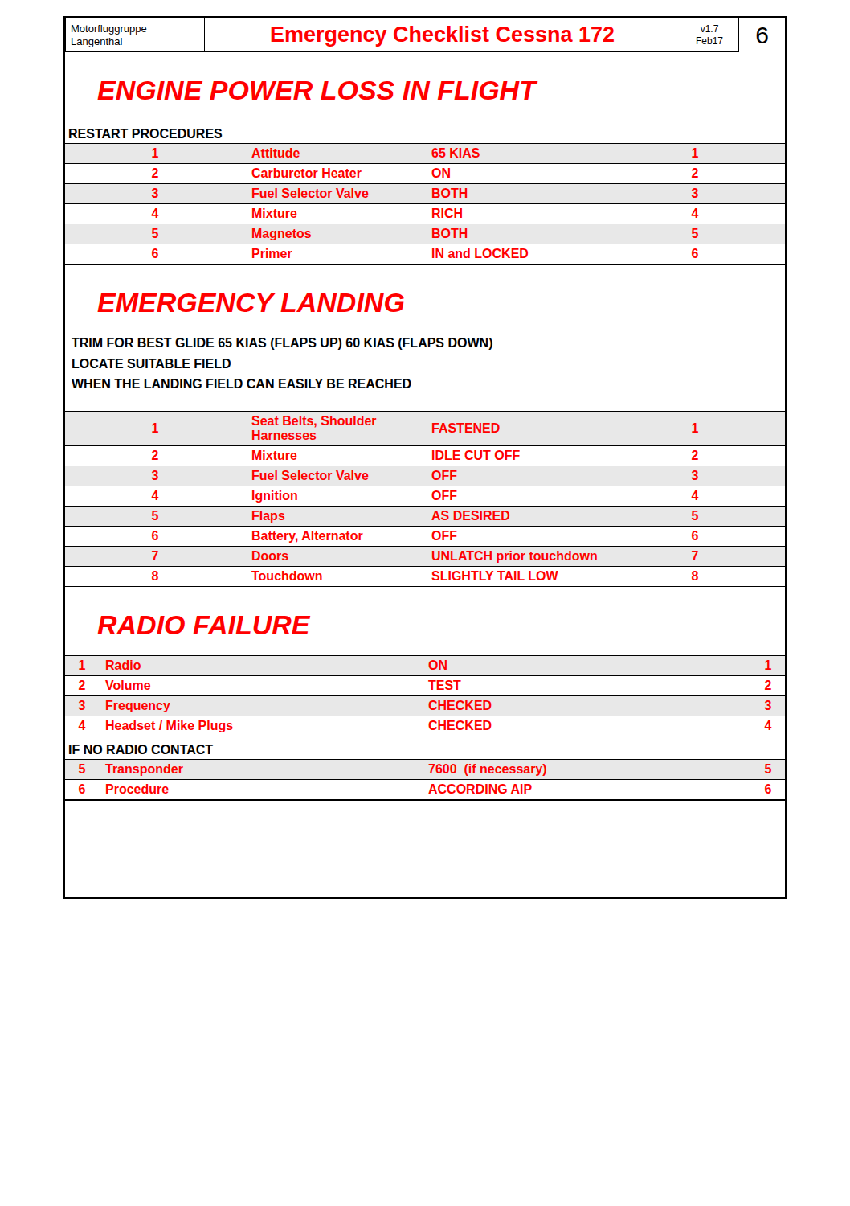| Motorfluggruppe Langenthal | Emergency Checklist Cessna 172 | v1.7 Feb17 | 6 |
ENGINE POWER LOSS IN FLIGHT
| RESTART PROCEDURES |
| 1 | Attitude | 65 KIAS | 1 |
| 2 | Carburetor Heater | ON | 2 |
| 3 | Fuel Selector Valve | BOTH | 3 |
| 4 | Mixture | RICH | 4 |
| 5 | Magnetos | BOTH | 5 |
| 6 | Primer | IN and LOCKED | 6 |
EMERGENCY LANDING
| TRIM FOR BEST GLIDE 65 KIAS (FLAPS UP) 60 KIAS (FLAPS DOWN) |
| LOCATE SUITABLE FIELD |
| WHEN THE LANDING FIELD CAN EASILY BE REACHED |
| 1 | Seat Belts, Shoulder Harnesses | FASTENED | 1 |
| 2 | Mixture | IDLE CUT OFF | 2 |
| 3 | Fuel Selector Valve | OFF | 3 |
| 4 | Ignition | OFF | 4 |
| 5 | Flaps | AS DESIRED | 5 |
| 6 | Battery, Alternator | OFF | 6 |
| 7 | Doors | UNLATCH prior touchdown | 7 |
| 8 | Touchdown | SLIGHTLY TAIL LOW | 8 |
RADIO FAILURE
| 1 | Radio | ON | 1 |
| 2 | Volume | TEST | 2 |
| 3 | Frequency | CHECKED | 3 |
| 4 | Headset / Mike Plugs | CHECKED | 4 |
| IF NO RADIO CONTACT |
| 5 | Transponder | 7600 (if necessary) | 5 |
| 6 | Procedure | ACCORDING AIP | 6 |